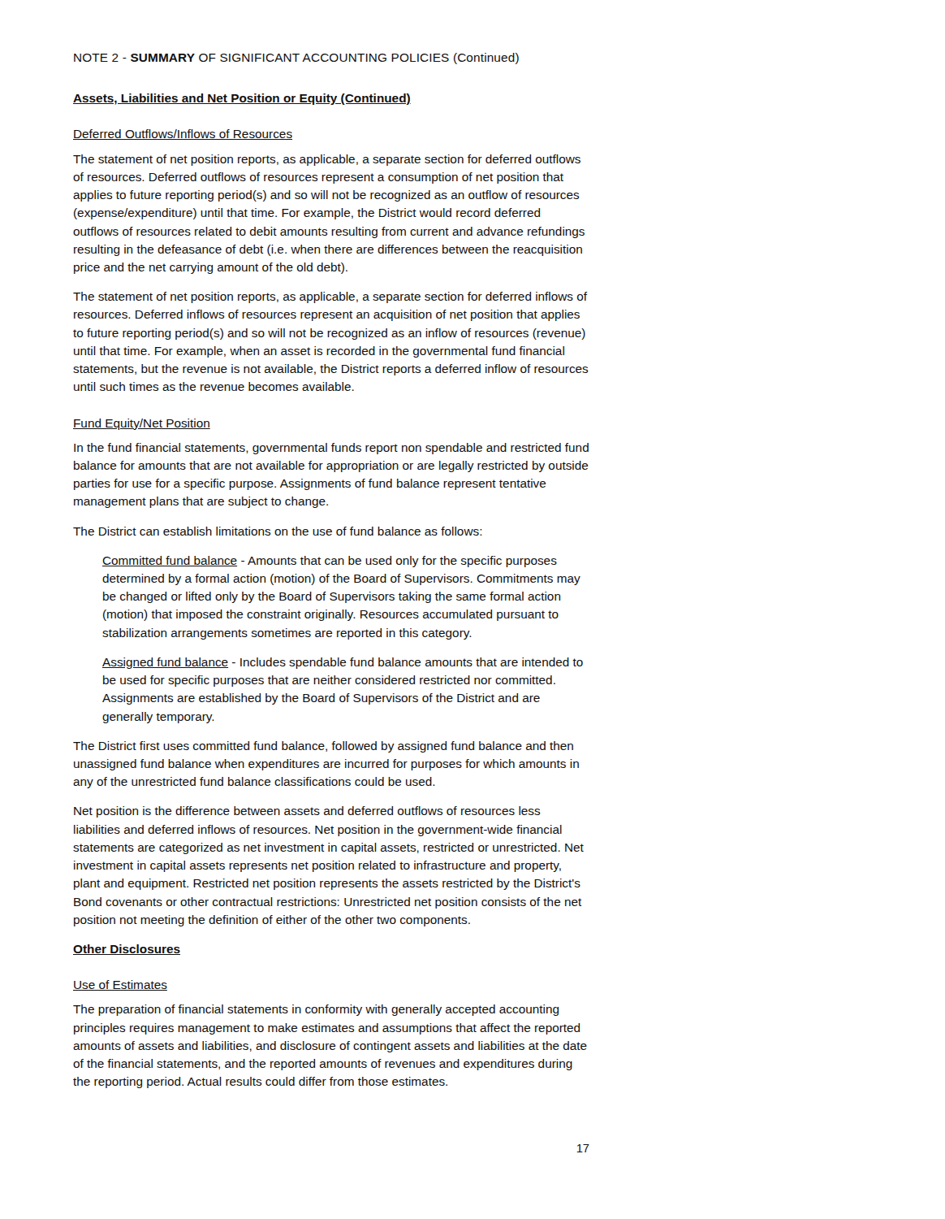NOTE 2 - SUMMARY OF SIGNIFICANT ACCOUNTING POLICIES (Continued)
Assets, Liabilities and Net Position or Equity (Continued)
Deferred Outflows/Inflows of Resources
The statement of net position reports, as applicable, a separate section for deferred outflows of resources. Deferred outflows of resources represent a consumption of net position that applies to future reporting period(s) and so will not be recognized as an outflow of resources (expense/expenditure) until that time. For example, the District would record deferred outflows of resources related to debit amounts resulting from current and advance refundings resulting in the defeasance of debt (i.e. when there are differences between the reacquisition price and the net carrying amount of the old debt).
The statement of net position reports, as applicable, a separate section for deferred inflows of resources. Deferred inflows of resources represent an acquisition of net position that applies to future reporting period(s) and so will not be recognized as an inflow of resources (revenue) until that time. For example, when an asset is recorded in the governmental fund financial statements, but the revenue is not available, the District reports a deferred inflow of resources until such times as the revenue becomes available.
Fund Equity/Net Position
In the fund financial statements, governmental funds report non spendable and restricted fund balance for amounts that are not available for appropriation or are legally restricted by outside parties for use for a specific purpose. Assignments of fund balance represent tentative management plans that are subject to change.
The District can establish limitations on the use of fund balance as follows:
Committed fund balance - Amounts that can be used only for the specific purposes determined by a formal action (motion) of the Board of Supervisors. Commitments may be changed or lifted only by the Board of Supervisors taking the same formal action (motion) that imposed the constraint originally. Resources accumulated pursuant to stabilization arrangements sometimes are reported in this category.
Assigned fund balance - Includes spendable fund balance amounts that are intended to be used for specific purposes that are neither considered restricted nor committed. Assignments are established by the Board of Supervisors of the District and are generally temporary.
The District first uses committed fund balance, followed by assigned fund balance and then unassigned fund balance when expenditures are incurred for purposes for which amounts in any of the unrestricted fund balance classifications could be used.
Net position is the difference between assets and deferred outflows of resources less liabilities and deferred inflows of resources. Net position in the government-wide financial statements are categorized as net investment in capital assets, restricted or unrestricted. Net investment in capital assets represents net position related to infrastructure and property, plant and equipment. Restricted net position represents the assets restricted by the District's Bond covenants or other contractual restrictions: Unrestricted net position consists of the net position not meeting the definition of either of the other two components.
Other Disclosures
Use of Estimates
The preparation of financial statements in conformity with generally accepted accounting principles requires management to make estimates and assumptions that affect the reported amounts of assets and liabilities, and disclosure of contingent assets and liabilities at the date of the financial statements, and the reported amounts of revenues and expenditures during the reporting period. Actual results could differ from those estimates.
17